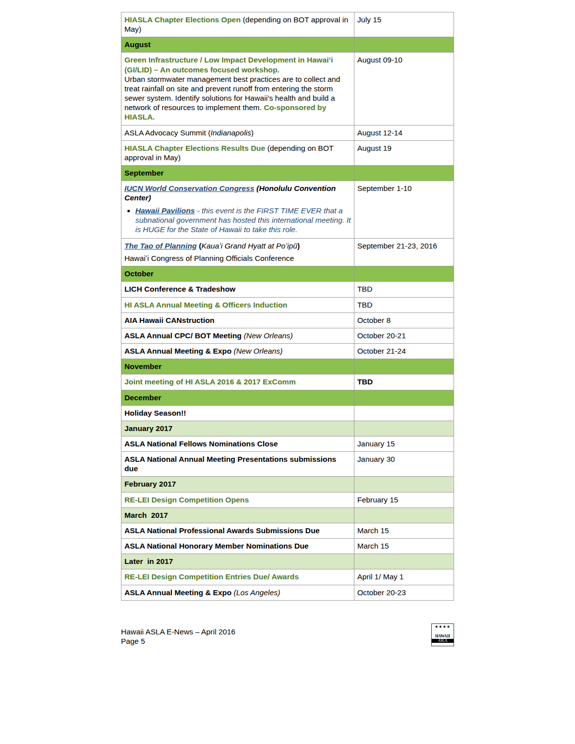| HIASLA Chapter Elections Open (depending on BOT approval in May) | July 15 |
| August | |
| Green Infrastructure / Low Impact Development in Hawaiʻi (GI/LID) – An outcomes focused workshop. Urban stormwater management best practices are to collect and treat rainfall on site and prevent runoff from entering the storm sewer system. Identify solutions for Hawaii’s health and build a network of resources to implement them. Co-sponsored by HIASLA. | August 09-10 |
| ASLA Advocacy Summit ( Indianapolis ) | August 12-14 |
| HIASLA Chapter Elections Results Due (depending on BOT approval in May) | August 19 |
| September | |
| IUCN World Conservation Congress (Honolulu Convention Center) Hawaii Pavilions - this event is the FIRST TIME EVER that a subnational government has hosted this international meeting. It is HUGE for the State of Hawaii to take this role. | September 1-10 |
| The Tao of Planning ( Kauaʻi Grand Hyatt at Poʻipū ) Hawaiʻi Congress of Planning Officials Conference | September 21-23, 2016 |
| October | |
| LICH Conference & Tradeshow | TBD |
| HI ASLA Annual Meeting & Officers Induction | TBD |
| AIA Hawaii CANstruction | October 8 |
| ASLA Annual CPC/ BOT Meeting (New Orleans) | October 20-21 |
| ASLA Annual Meeting & Expo (New Orleans) | October 21-24 |
| November | |
| Joint meeting of HI ASLA 2016 & 2017 ExComm | TBD |
| December | |
| Holiday Season!! | |
| January 2017 | |
| ASLA National Fellows Nominations Close | January 15 |
| ASLA National Annual Meeting Presentations submissions due | January 30 |
| February 2017 | |
| RE-LEI Design Competition Opens | February 15 |
| March 2017 | |
| ASLA National Professional Awards Submissions Due | March 15 |
| ASLA National Honorary Member Nominations Due | March 15 |
| Later in 2017 | |
| RE-LEI Design Competition Entries Due/ Awards | April 1/ May 1 |
| ASLA Annual Meeting & Expo (Los Angeles) | October 20-23 |
Hawaii ASLA E-News – April 2016
Page 5
★★★★
HAWAII
ASLA